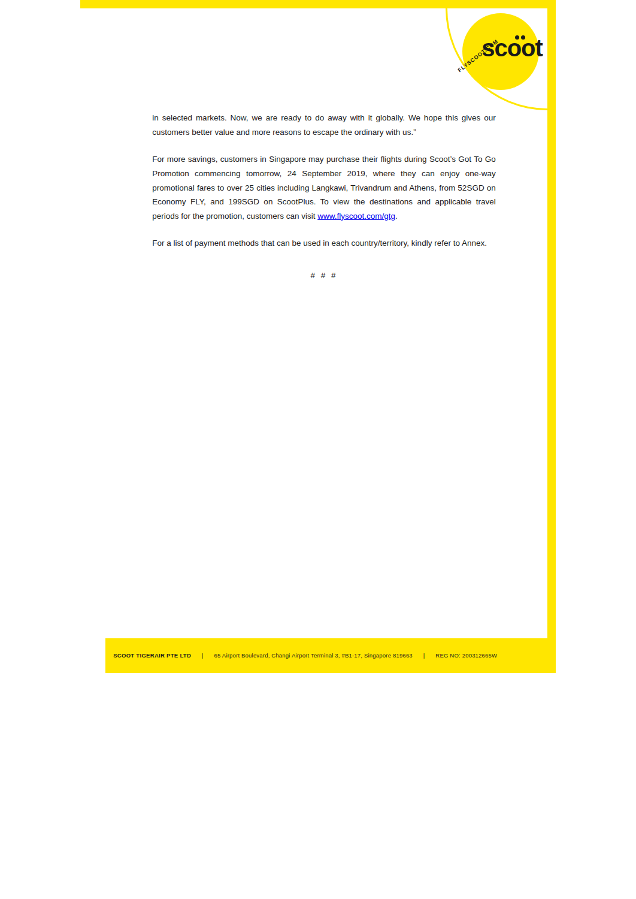scoot
FLYSCOOT.COM
in selected markets. Now, we are ready to do away with it globally. We hope this gives our customers better value and more reasons to escape the ordinary with us.”
For more savings, customers in Singapore may purchase their flights during Scoot’s Got To Go Promotion commencing tomorrow, 24 September 2019, where they can enjoy one-way promotional fares to over 25 cities including Langkawi, Trivandrum and Athens, from 52SGD on Economy FLY, and 199SGD on ScootPlus. To view the destinations and applicable travel periods for the promotion, customers can visit www.flyscoot.com/gtg.
For a list of payment methods that can be used in each country/territory, kindly refer to Annex.
# # #
SCOOT TIGERAIR PTE LTD | 65 Airport Boulevard, Changi Airport Terminal 3, #B1-17, Singapore 819663 | REG NO: 200312665W